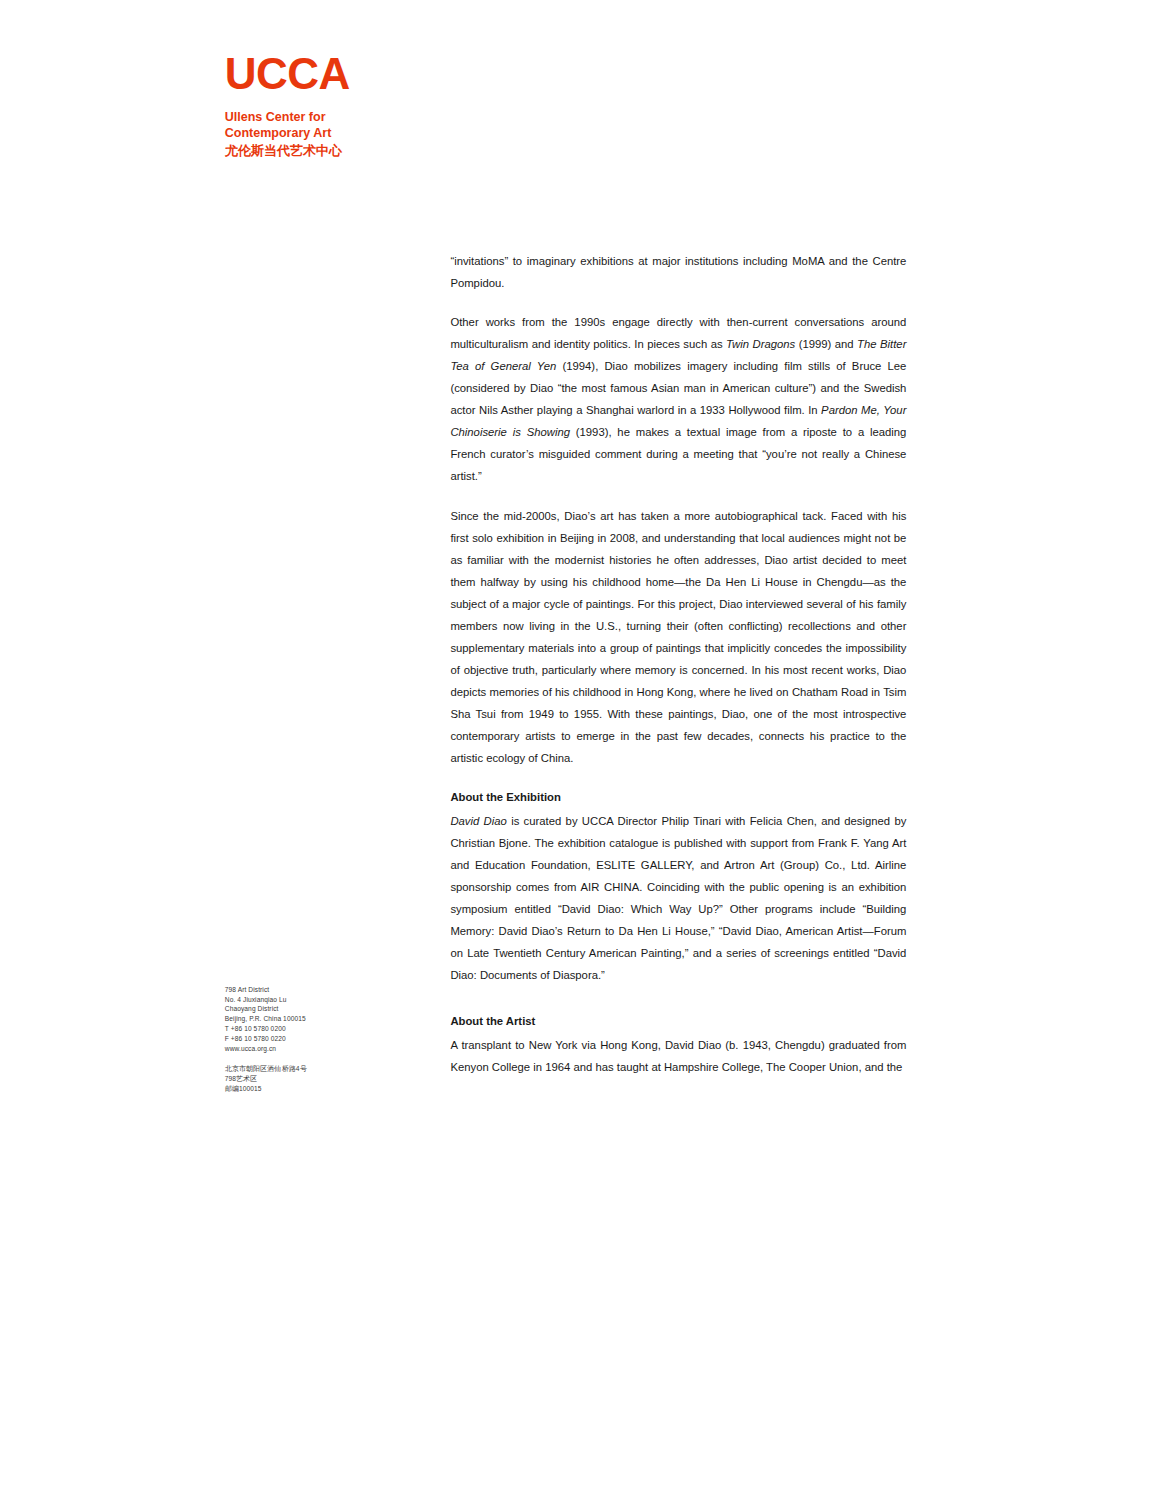UCCA
Ullens Center for
Contemporary Art
尤伦斯当代艺术中心
“invitations” to imaginary exhibitions at major institutions including MoMA and the Centre Pompidou.
Other works from the 1990s engage directly with then-current conversations around multiculturalism and identity politics. In pieces such as Twin Dragons (1999) and The Bitter Tea of General Yen (1994), Diao mobilizes imagery including film stills of Bruce Lee (considered by Diao “the most famous Asian man in American culture”) and the Swedish actor Nils Asther playing a Shanghai warlord in a 1933 Hollywood film. In Pardon Me, Your Chinoiserie is Showing (1993), he makes a textual image from a riposte to a leading French curator’s misguided comment during a meeting that “you’re not really a Chinese artist.”
Since the mid-2000s, Diao’s art has taken a more autobiographical tack. Faced with his first solo exhibition in Beijing in 2008, and understanding that local audiences might not be as familiar with the modernist histories he often addresses, Diao artist decided to meet them halfway by using his childhood home—the Da Hen Li House in Chengdu—as the subject of a major cycle of paintings. For this project, Diao interviewed several of his family members now living in the U.S., turning their (often conflicting) recollections and other supplementary materials into a group of paintings that implicitly concedes the impossibility of objective truth, particularly where memory is concerned. In his most recent works, Diao depicts memories of his childhood in Hong Kong, where he lived on Chatham Road in Tsim Sha Tsui from 1949 to 1955. With these paintings, Diao, one of the most introspective contemporary artists to emerge in the past few decades, connects his practice to the artistic ecology of China.
About the Exhibition
David Diao is curated by UCCA Director Philip Tinari with Felicia Chen, and designed by Christian Bjone. The exhibition catalogue is published with support from Frank F. Yang Art and Education Foundation, ESLITE GALLERY, and Artron Art (Group) Co., Ltd. Airline sponsorship comes from AIR CHINA. Coinciding with the public opening is an exhibition symposium entitled “David Diao: Which Way Up?” Other programs include “Building Memory: David Diao’s Return to Da Hen Li House,” “David Diao, American Artist—Forum on Late Twentieth Century American Painting,” and a series of screenings entitled “David Diao: Documents of Diaspora.”
About the Artist
A transplant to New York via Hong Kong, David Diao (b. 1943, Chengdu) graduated from Kenyon College in 1964 and has taught at Hampshire College, The Cooper Union, and the
798 Art District
No. 4 Jiuxianqiao Lu
Chaoyang District
Beijing, P.R. China 100015
T +86 10 5780 0200
F +86 10 5780 0220
www.ucca.org.cn
北京市朝阳区酒仙桥路4号
798艺术区
邮编100015